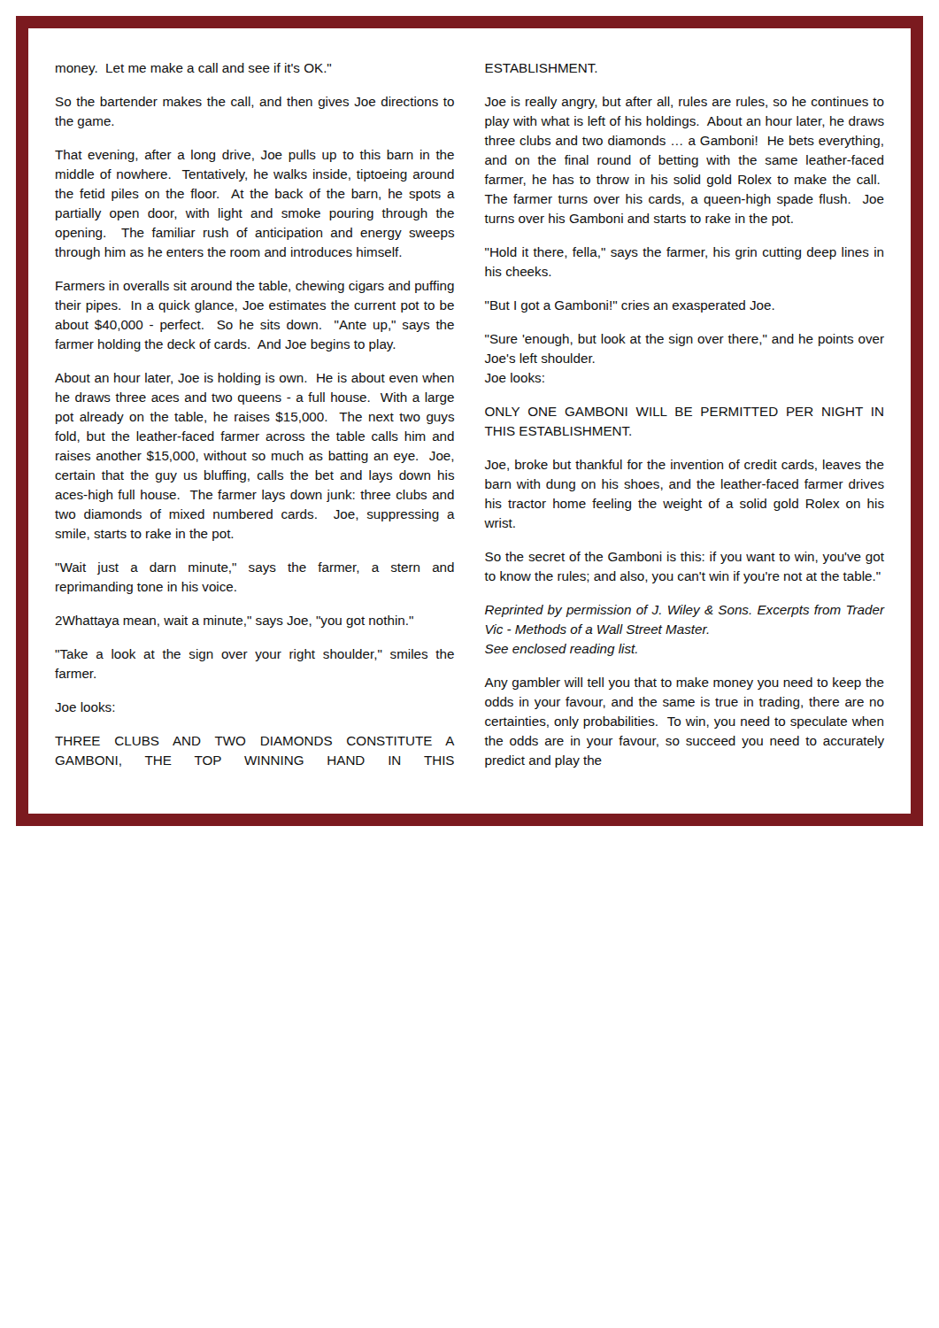money. Let me make a call and see if it's OK."
So the bartender makes the call, and then gives Joe directions to the game.
That evening, after a long drive, Joe pulls up to this barn in the middle of nowhere. Tentatively, he walks inside, tiptoeing around the fetid piles on the floor. At the back of the barn, he spots a partially open door, with light and smoke pouring through the opening. The familiar rush of anticipation and energy sweeps through him as he enters the room and introduces himself.
Farmers in overalls sit around the table, chewing cigars and puffing their pipes. In a quick glance, Joe estimates the current pot to be about $40,000 - perfect. So he sits down. "Ante up," says the farmer holding the deck of cards. And Joe begins to play.
About an hour later, Joe is holding is own. He is about even when he draws three aces and two queens - a full house. With a large pot already on the table, he raises $15,000. The next two guys fold, but the leather-faced farmer across the table calls him and raises another $15,000, without so much as batting an eye. Joe, certain that the guy us bluffing, calls the bet and lays down his aces-high full house. The farmer lays down junk: three clubs and two diamonds of mixed numbered cards. Joe, suppressing a smile, starts to rake in the pot.
"Wait just a darn minute," says the farmer, a stern and reprimanding tone in his voice.
2Whattaya mean, wait a minute," says Joe, "you got nothin."
"Take a look at the sign over your right shoulder," smiles the farmer.
Joe looks:
THREE CLUBS AND TWO DIAMONDS CONSTITUTE A GAMBONI, THE TOP WINNING HAND IN THIS ESTABLISHMENT.
Joe is really angry, but after all, rules are rules, so he continues to play with what is left of his holdings. About an hour later, he draws three clubs and two diamonds … a Gamboni! He bets everything, and on the final round of betting with the same leather-faced farmer, he has to throw in his solid gold Rolex to make the call. The farmer turns over his cards, a queen-high spade flush. Joe turns over his Gamboni and starts to rake in the pot.
"Hold it there, fella," says the farmer, his grin cutting deep lines in his cheeks.
"But I got a Gamboni!" cries an exasperated Joe.
"Sure 'enough, but look at the sign over there," and he points over Joe's left shoulder.
Joe looks:
ONLY ONE GAMBONI WILL BE PERMITTED PER NIGHT IN THIS ESTABLISHMENT.
Joe, broke but thankful for the invention of credit cards, leaves the barn with dung on his shoes, and the leather-faced farmer drives his tractor home feeling the weight of a solid gold Rolex on his wrist.
So the secret of the Gamboni is this: if you want to win, you've got to know the rules; and also, you can't win if you're not at the table."
Reprinted by permission of J. Wiley & Sons. Excerpts from Trader Vic - Methods of a Wall Street Master.
See enclosed reading list.
Any gambler will tell you that to make money you need to keep the odds in your favour, and the same is true in trading, there are no certainties, only probabilities. To win, you need to speculate when the odds are in your favour, so succeed you need to accurately predict and play the